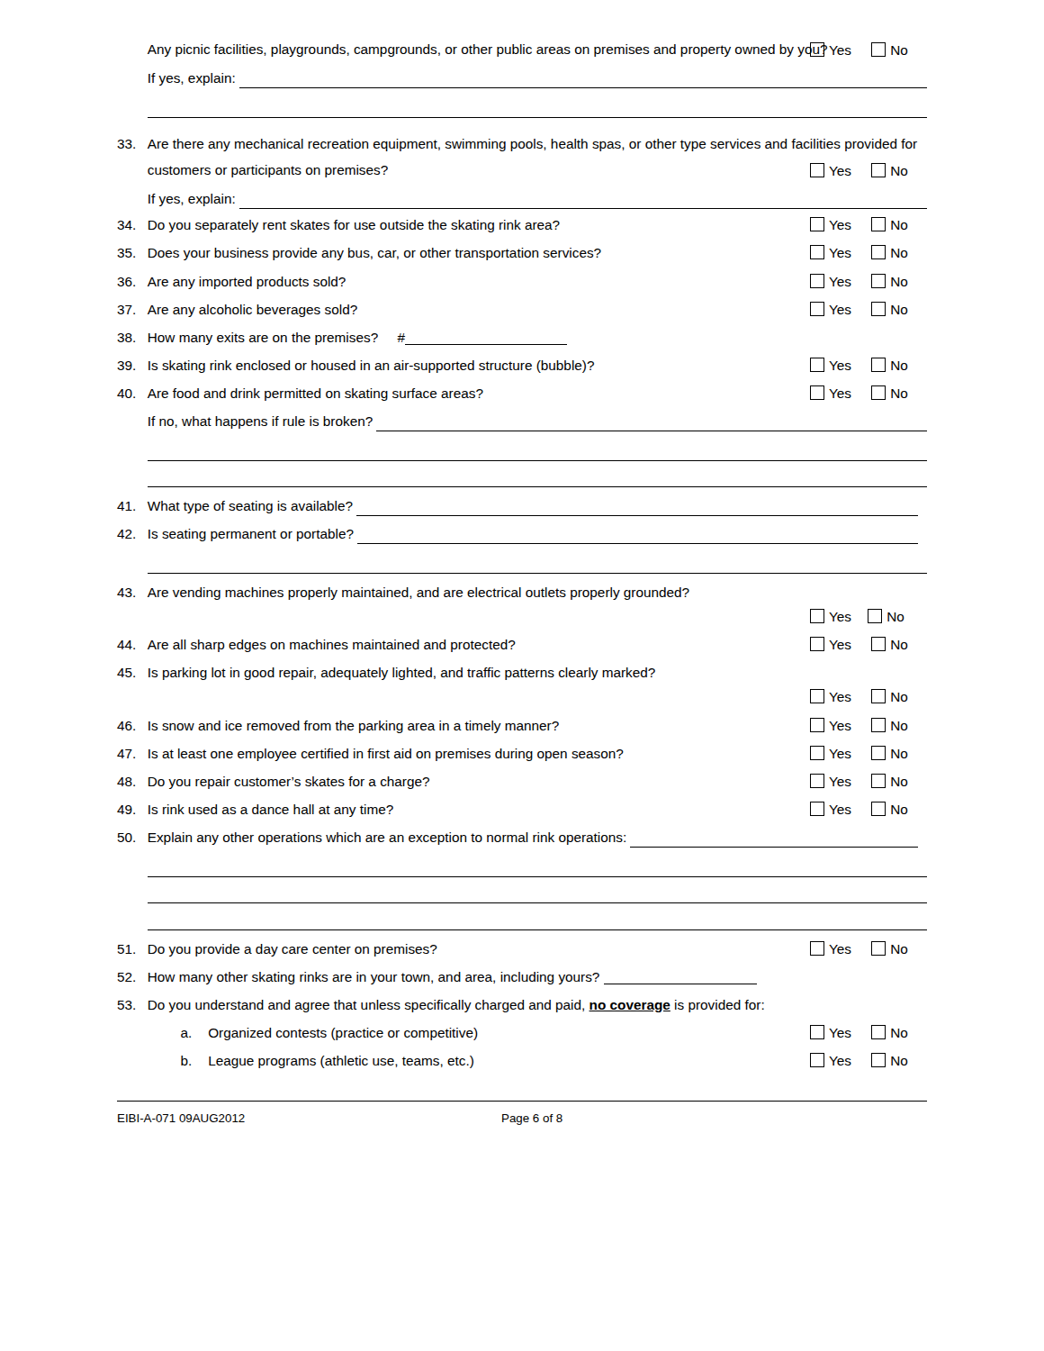Any picnic facilities, playgrounds, campgrounds, or other public areas on premises and property owned by you?
Yes No
If yes, explain:
33.
Are there any mechanical recreation equipment, swimming pools, health spas, or other type services and facilities provided for customers or participants on premises?
Yes No
If yes, explain:
34.
Do you separately rent skates for use outside the skating rink area?
Yes No
35.
Does your business provide any bus, car, or other transportation services?
Yes No
36.
Are any imported products sold?
Yes No
37.
Are any alcoholic beverages sold?
Yes No
38.
How many exits are on the premises? #
39.
Is skating rink enclosed or housed in an air-supported structure (bubble)?
Yes No
40.
Are food and drink permitted on skating surface areas?
Yes No
If no, what happens if rule is broken?
41.
What type of seating is available?
42.
Is seating permanent or portable?
43.
Are vending machines properly maintained, and are electrical outlets properly grounded?
Yes No
44.
Are all sharp edges on machines maintained and protected?
Yes No
45.
Is parking lot in good repair, adequately lighted, and traffic patterns clearly marked?
Yes No
46.
Is snow and ice removed from the parking area in a timely manner?
Yes No
47.
Is at least one employee certified in first aid on premises during open season?
Yes No
48.
Do you repair customer’s skates for a charge?
Yes No
49.
Is rink used as a dance hall at any time?
Yes No
50.
Explain any other operations which are an exception to normal rink operations:
51.
Do you provide a day care center on premises?
Yes No
52.
How many other skating rinks are in your town, and area, including yours?
53.
Do you understand and agree that unless specifically charged and paid, no coverage is provided for:
a.
Organized contests (practice or competitive)
Yes No
b.
League programs (athletic use, teams, etc.)
Yes No
EIBI-A-071 09AUG2012
Page 6 of 8